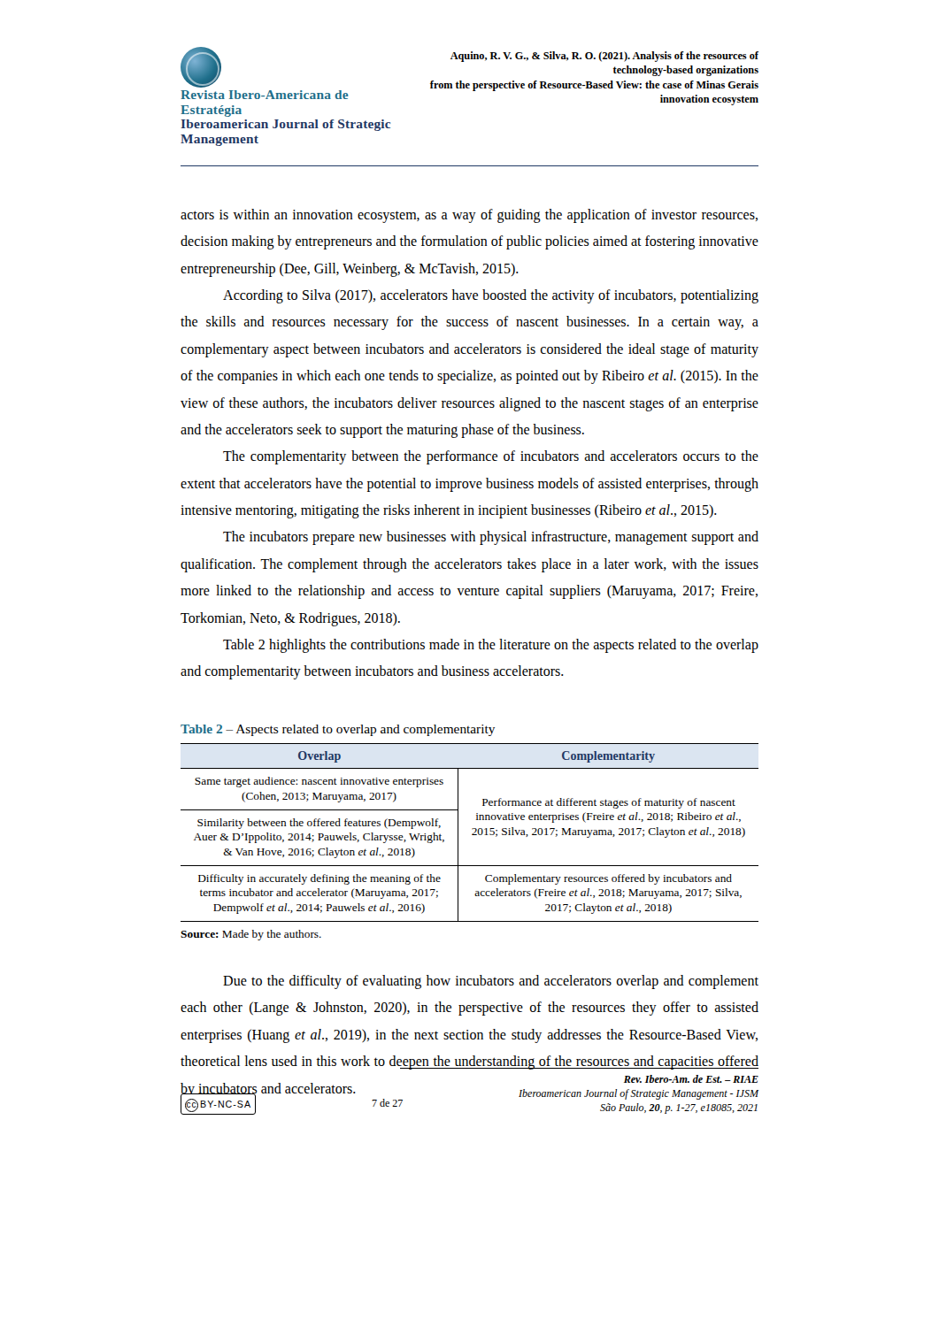Revista Ibero-Americana de Estratégia
Iberoamerican Journal of Strategic Management
Aquino, R. V. G., & Silva, R. O. (2021). Analysis of the resources of technology-based organizations
from the perspective of Resource-Based View: the case of Minas Gerais innovation ecosystem
actors is within an innovation ecosystem, as a way of guiding the application of investor resources, decision making by entrepreneurs and the formulation of public policies aimed at fostering innovative entrepreneurship (Dee, Gill, Weinberg, & McTavish, 2015).
According to Silva (2017), accelerators have boosted the activity of incubators, potentializing the skills and resources necessary for the success of nascent businesses. In a certain way, a complementary aspect between incubators and accelerators is considered the ideal stage of maturity of the companies in which each one tends to specialize, as pointed out by Ribeiro et al. (2015). In the view of these authors, the incubators deliver resources aligned to the nascent stages of an enterprise and the accelerators seek to support the maturing phase of the business.
The complementarity between the performance of incubators and accelerators occurs to the extent that accelerators have the potential to improve business models of assisted enterprises, through intensive mentoring, mitigating the risks inherent in incipient businesses (Ribeiro et al., 2015).
The incubators prepare new businesses with physical infrastructure, management support and qualification. The complement through the accelerators takes place in a later work, with the issues more linked to the relationship and access to venture capital suppliers (Maruyama, 2017; Freire, Torkomian, Neto, & Rodrigues, 2018).
Table 2 highlights the contributions made in the literature on the aspects related to the overlap and complementarity between incubators and business accelerators.
Table 2 – Aspects related to overlap and complementarity
| Overlap | Complementarity |
| --- | --- |
| Same target audience: nascent innovative enterprises (Cohen, 2013; Maruyama, 2017) | Performance at different stages of maturity of nascent innovative enterprises (Freire et al ., 2018; Ribeiro et al ., 2015; Silva, 2017; Maruyama, 2017; Clayton et al ., 2018) |
| Similarity between the offered features (Dempwolf, Auer & D’Ippolito, 2014; Pauwels, Clarysse, Wright, & Van Hove, 2016; Clayton et al ., 2018) |
| Difficulty in accurately defining the meaning of the terms incubator and accelerator (Maruyama, 2017; Dempwolf et al ., 2014; Pauwels et al ., 2016) | Complementary resources offered by incubators and accelerators (Freire et al ., 2018; Maruyama, 2017; Silva, 2017; Clayton et al ., 2018) |
Source: Made by the authors.
Due to the difficulty of evaluating how incubators and accelerators overlap and complement each other (Lange & Johnston, 2020), in the perspective of the resources they offer to assisted enterprises (Huang et al., 2019), in the next section the study addresses the Resource-Based View, theoretical lens used in this work to deepen the understanding of the resources and capacities offered by incubators and accelerators.
cc BY-NC-SA
7 de 27
Rev. Ibero-Am. de Est. – RIAE
Iberoamerican Journal of Strategic Management - IJSM
São Paulo, 20, p. 1-27, e18085, 2021